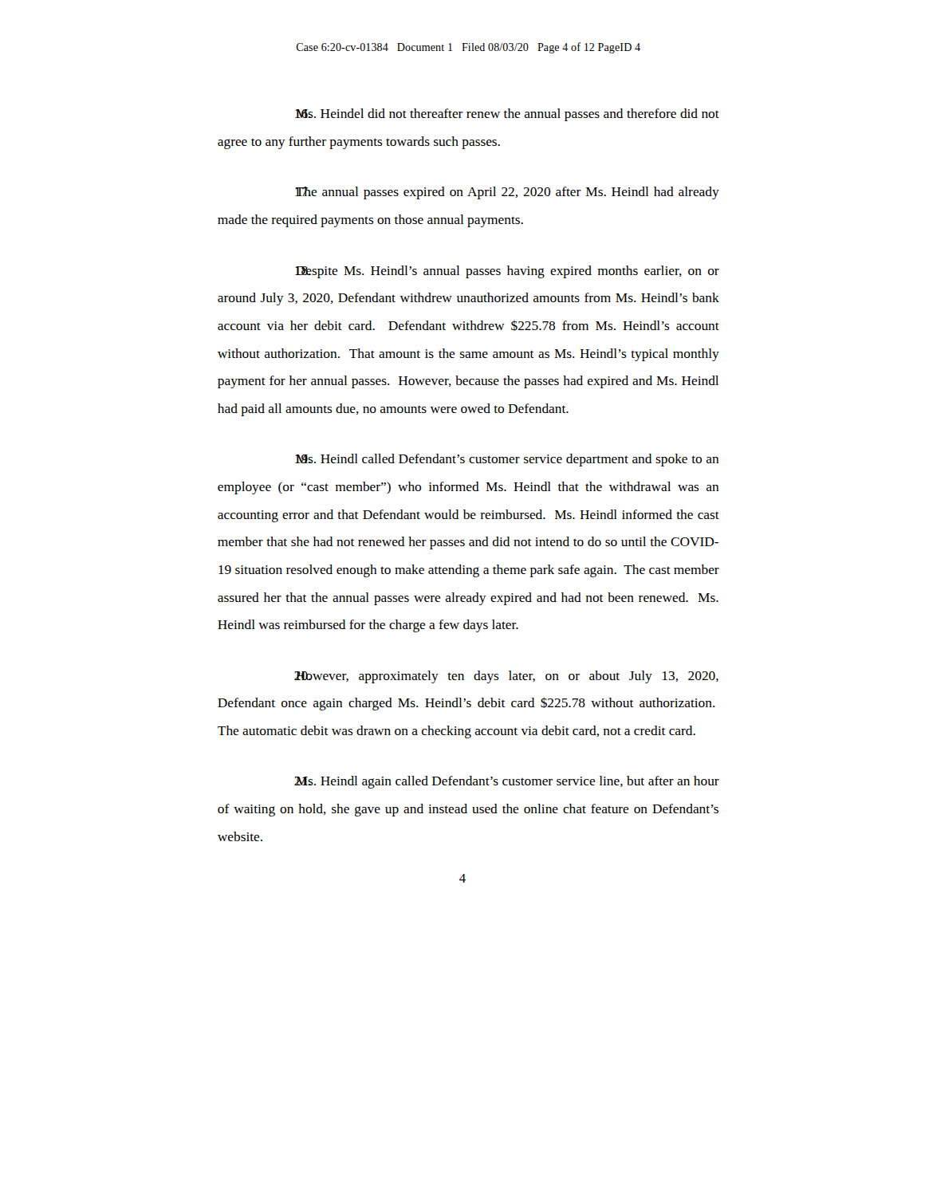Case 6:20-cv-01384 Document 1 Filed 08/03/20 Page 4 of 12 PageID 4
16. Ms. Heindel did not thereafter renew the annual passes and therefore did not agree to any further payments towards such passes.
17. The annual passes expired on April 22, 2020 after Ms. Heindl had already made the required payments on those annual payments.
18. Despite Ms. Heindl’s annual passes having expired months earlier, on or around July 3, 2020, Defendant withdrew unauthorized amounts from Ms. Heindl’s bank account via her debit card. Defendant withdrew $225.78 from Ms. Heindl’s account without authorization. That amount is the same amount as Ms. Heindl’s typical monthly payment for her annual passes. However, because the passes had expired and Ms. Heindl had paid all amounts due, no amounts were owed to Defendant.
19. Ms. Heindl called Defendant’s customer service department and spoke to an employee (or “cast member”) who informed Ms. Heindl that the withdrawal was an accounting error and that Defendant would be reimbursed. Ms. Heindl informed the cast member that she had not renewed her passes and did not intend to do so until the COVID-19 situation resolved enough to make attending a theme park safe again. The cast member assured her that the annual passes were already expired and had not been renewed. Ms. Heindl was reimbursed for the charge a few days later.
20. However, approximately ten days later, on or about July 13, 2020, Defendant once again charged Ms. Heindl’s debit card $225.78 without authorization. The automatic debit was drawn on a checking account via debit card, not a credit card.
21. Ms. Heindl again called Defendant’s customer service line, but after an hour of waiting on hold, she gave up and instead used the online chat feature on Defendant’s website.
4